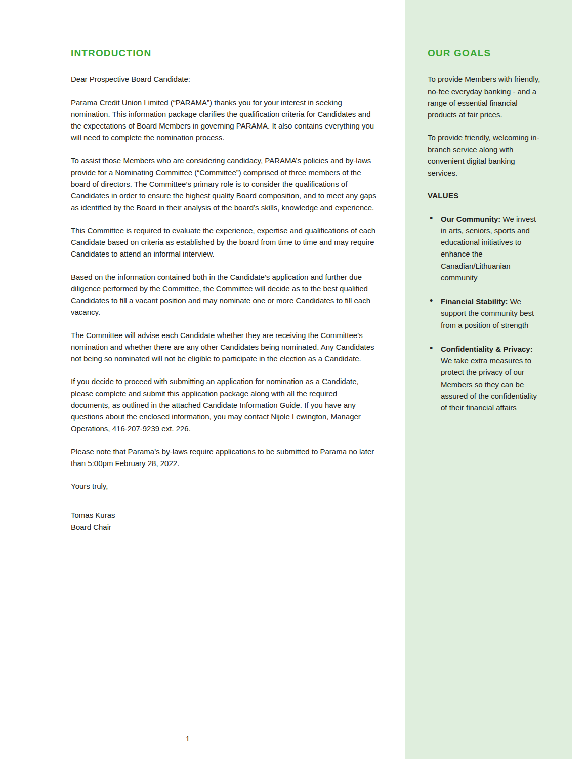Introduction
Dear Prospective Board Candidate:
Parama Credit Union Limited (“PARAMA”) thanks you for your interest in seeking nomination. This information package clarifies the qualification criteria for Candidates and the expectations of Board Members in governing PARAMA. It also contains everything you will need to complete the nomination process.
To assist those Members who are considering candidacy, PARAMA’s policies and by-laws provide for a Nominating Committee (“Committee”) comprised of three members of the board of directors. The Committee’s primary role is to consider the qualifications of Candidates in order to ensure the highest quality Board composition, and to meet any gaps as identified by the Board in their analysis of the board’s skills, knowledge and experience.
This Committee is required to evaluate the experience, expertise and qualifications of each Candidate based on criteria as established by the board from time to time and may require Candidates to attend an informal interview.
Based on the information contained both in the Candidate’s application and further due diligence performed by the Committee, the Committee will decide as to the best qualified Candidates to fill a vacant position and may nominate one or more Candidates to fill each vacancy.
The Committee will advise each Candidate whether they are receiving the Committee’s nomination and whether there are any other Candidates being nominated. Any Candidates not being so nominated will not be eligible to participate in the election as a Candidate.
If you decide to proceed with submitting an application for nomination as a Candidate, please complete and submit this application package along with all the required documents, as outlined in the attached Candidate Information Guide. If you have any questions about the enclosed information, you may contact Nijole Lewington, Manager Operations, 416-207-9239 ext. 226.
Please note that Parama’s by-laws require applications to be submitted to Parama no later than 5:00pm February 28, 2022.
Yours truly,
Tomas Kuras
Board Chair
Our Goals
To provide Members with friendly, no-fee everyday banking - and a range of essential financial products at fair prices.
To provide friendly, welcoming in-branch service along with convenient digital banking services.
VALUES
Our Community: We invest in arts, seniors, sports and educational initiatives to enhance the Canadian/Lithuanian community
Financial Stability: We support the community best from a position of strength
Confidentiality & Privacy: We take extra measures to protect the privacy of our Members so they can be assured of the confidentiality of their financial affairs
1